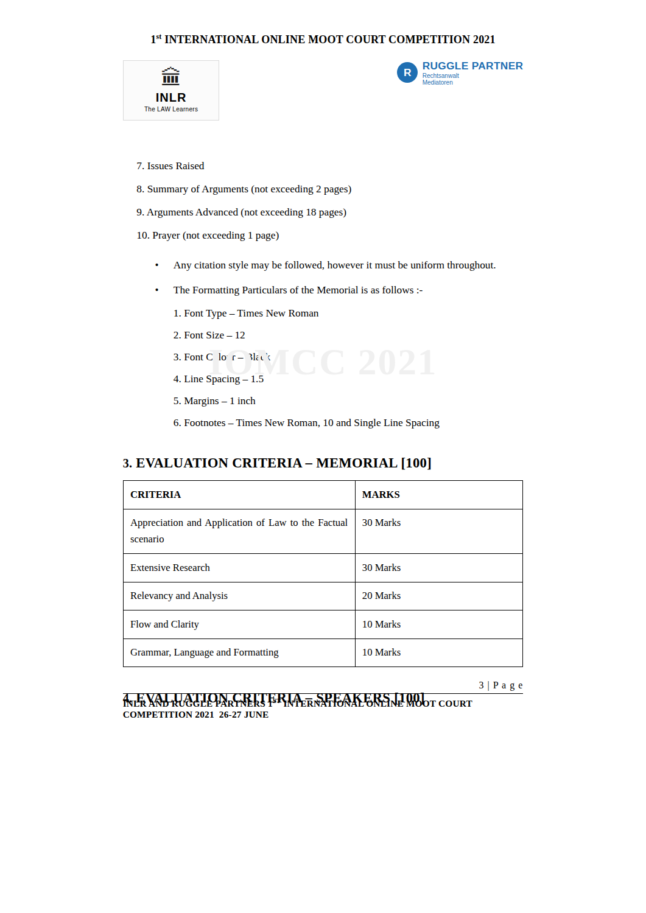1st INTERNATIONAL ONLINE MOOT COURT COMPETITION 2021
🏛
INLR
The LAW Learners
R
RUGGLE PARTNER
Rechtsanwalt
Mediatoren
7. Issues Raised
8. Summary of Arguments (not exceeding 2 pages)
9. Arguments Advanced (not exceeding 18 pages)
10. Prayer (not exceeding 1 page)
Any citation style may be followed, however it must be uniform throughout.
The Formatting Particulars of the Memorial is as follows :-
1. Font Type – Times New Roman
2. Font Size – 12
3. Font Colour – Black
4. Line Spacing – 1.5
5. Margins – 1 inch
6. Footnotes – Times New Roman, 10 and Single Line Spacing
IOMCC 2021
3. EVALUATION CRITERIA – MEMORIAL [100]
| CRITERIA | MARKS |
| --- | --- |
| Appreciation and Application of Law to the Factual scenario | 30 Marks |
| Extensive Research | 30 Marks |
| Relevancy and Analysis | 20 Marks |
| Flow and Clarity | 10 Marks |
| Grammar, Language and Formatting | 10 Marks |
4. EVALUATION CRITERIA – SPEAKERS [100]
3 | P a g e
INLR AND RUGGLE PARTNERS 1ST INTERNATIONAL ONLINE MOOT COURT COMPETITION 2021 26-27 JUNE